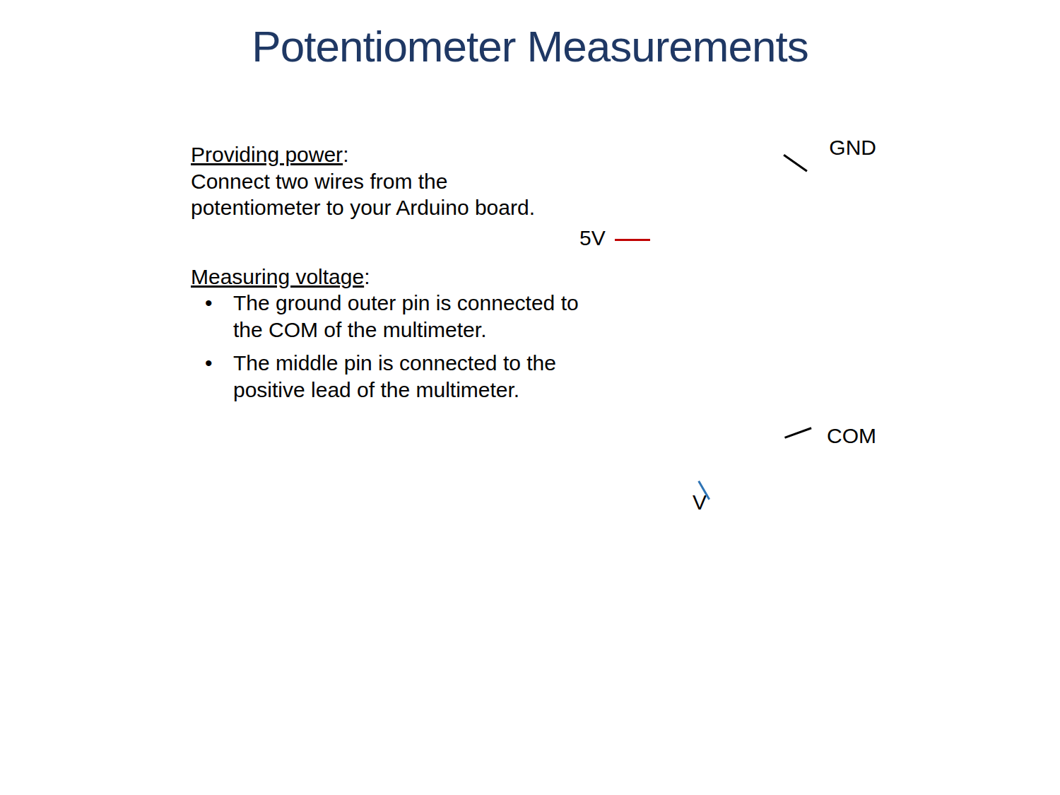Potentiometer Measurements
Providing power:
Connect two wires from the
potentiometer to your Arduino board.
Measuring voltage:
The ground outer pin is connected to the COM of the multimeter.
The middle pin is connected to the positive lead of the multimeter.
GND 5V
COM V